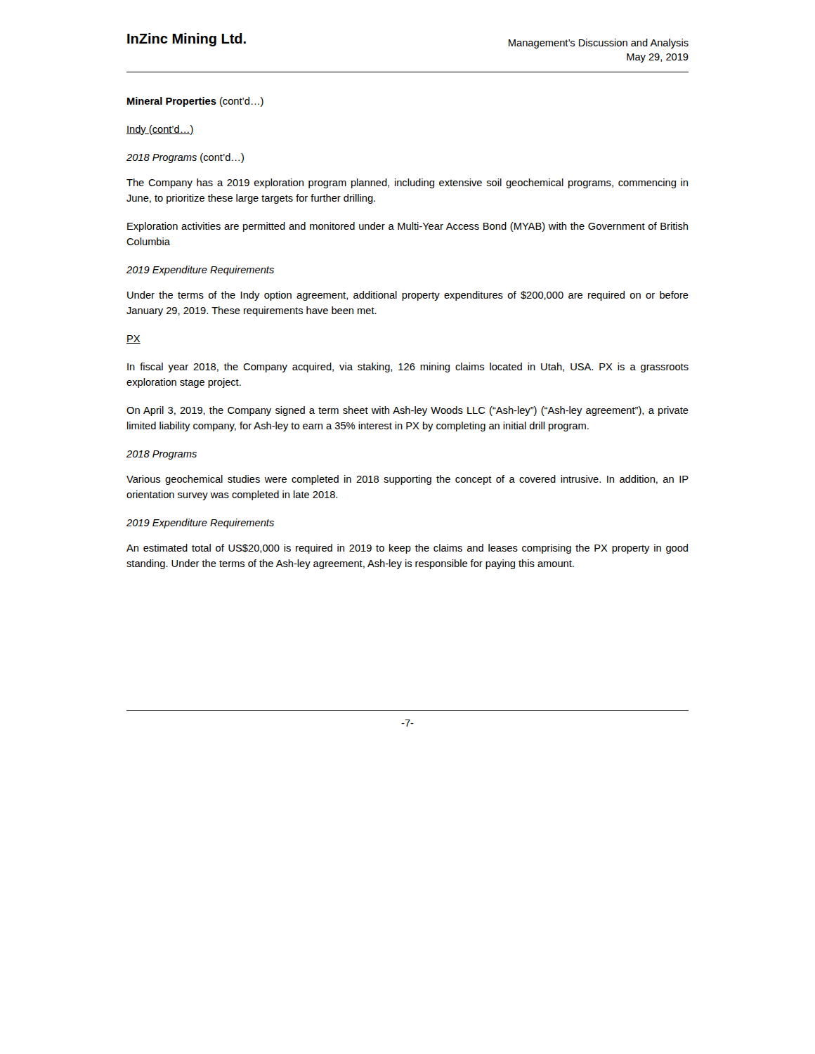InZinc Mining Ltd.
Management’s Discussion and Analysis
May 29, 2019
Mineral Properties (cont’d…)
Indy (cont’d…)
2018 Programs (cont’d…)
The Company has a 2019 exploration program planned, including extensive soil geochemical programs, commencing in June, to prioritize these large targets for further drilling.
Exploration activities are permitted and monitored under a Multi-Year Access Bond (MYAB) with the Government of British Columbia
2019 Expenditure Requirements
Under the terms of the Indy option agreement, additional property expenditures of $200,000 are required on or before January 29, 2019. These requirements have been met.
PX
In fiscal year 2018, the Company acquired, via staking, 126 mining claims located in Utah, USA. PX is a grassroots exploration stage project.
On April 3, 2019, the Company signed a term sheet with Ash-ley Woods LLC (“Ash-ley”) (“Ash-ley agreement”), a private limited liability company, for Ash-ley to earn a 35% interest in PX by completing an initial drill program.
2018 Programs
Various geochemical studies were completed in 2018 supporting the concept of a covered intrusive. In addition, an IP orientation survey was completed in late 2018.
2019 Expenditure Requirements
An estimated total of US$20,000 is required in 2019 to keep the claims and leases comprising the PX property in good standing. Under the terms of the Ash-ley agreement, Ash-ley is responsible for paying this amount.
-7-